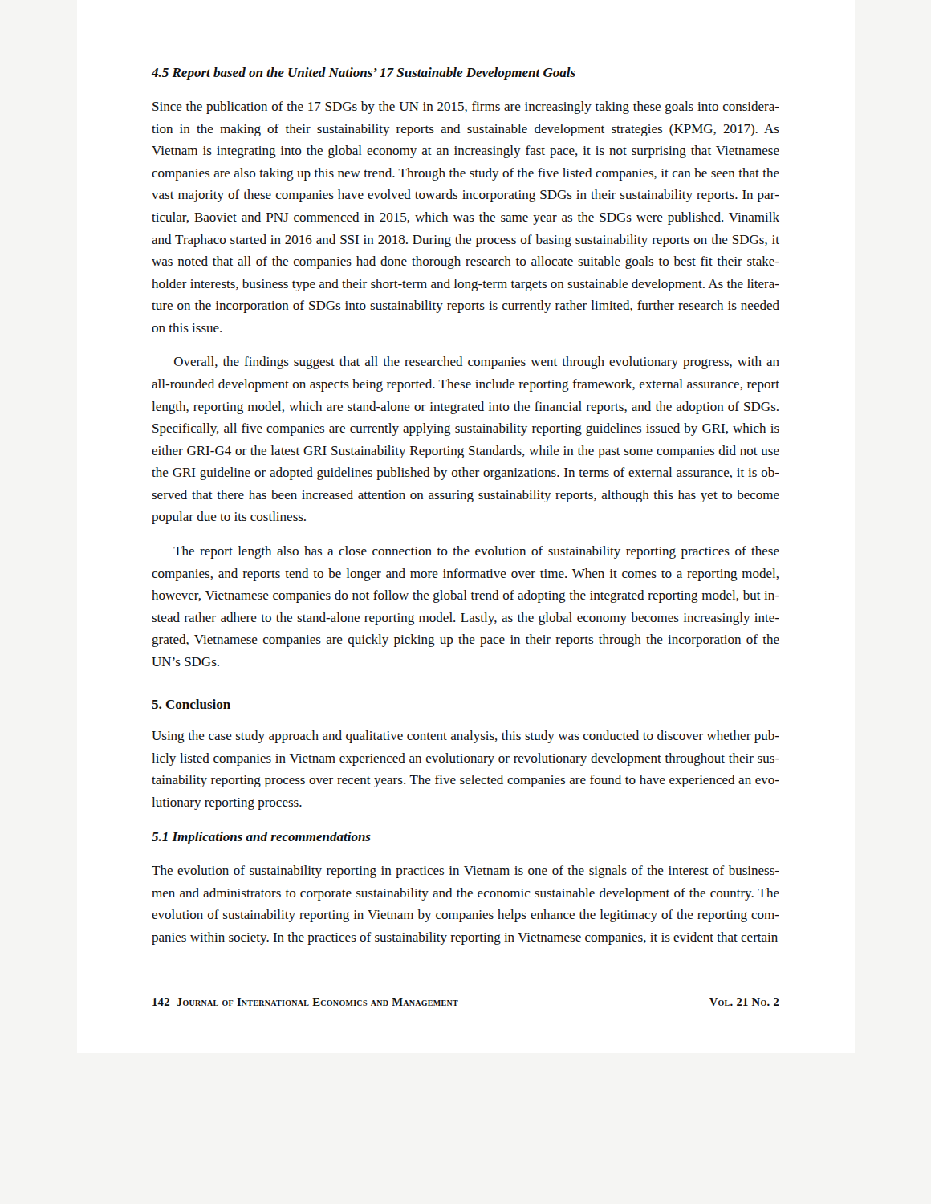4.5 Report based on the United Nations’ 17 Sustainable Development Goals
Since the publication of the 17 SDGs by the UN in 2015, firms are increasingly taking these goals into consideration in the making of their sustainability reports and sustainable development strategies (KPMG, 2017). As Vietnam is integrating into the global economy at an increasingly fast pace, it is not surprising that Vietnamese companies are also taking up this new trend. Through the study of the five listed companies, it can be seen that the vast majority of these companies have evolved towards incorporating SDGs in their sustainability reports. In particular, Baoviet and PNJ commenced in 2015, which was the same year as the SDGs were published. Vinamilk and Traphaco started in 2016 and SSI in 2018. During the process of basing sustainability reports on the SDGs, it was noted that all of the companies had done thorough research to allocate suitable goals to best fit their stakeholder interests, business type and their short-term and long-term targets on sustainable development. As the literature on the incorporation of SDGs into sustainability reports is currently rather limited, further research is needed on this issue.
Overall, the findings suggest that all the researched companies went through evolutionary progress, with an all-rounded development on aspects being reported. These include reporting framework, external assurance, report length, reporting model, which are stand-alone or integrated into the financial reports, and the adoption of SDGs. Specifically, all five companies are currently applying sustainability reporting guidelines issued by GRI, which is either GRI-G4 or the latest GRI Sustainability Reporting Standards, while in the past some companies did not use the GRI guideline or adopted guidelines published by other organizations. In terms of external assurance, it is observed that there has been increased attention on assuring sustainability reports, although this has yet to become popular due to its costliness.
The report length also has a close connection to the evolution of sustainability reporting practices of these companies, and reports tend to be longer and more informative over time. When it comes to a reporting model, however, Vietnamese companies do not follow the global trend of adopting the integrated reporting model, but instead rather adhere to the stand-alone reporting model. Lastly, as the global economy becomes increasingly integrated, Vietnamese companies are quickly picking up the pace in their reports through the incorporation of the UN’s SDGs.
5. Conclusion
Using the case study approach and qualitative content analysis, this study was conducted to discover whether publicly listed companies in Vietnam experienced an evolutionary or revolutionary development throughout their sustainability reporting process over recent years. The five selected companies are found to have experienced an evolutionary reporting process.
5.1 Implications and recommendations
The evolution of sustainability reporting in practices in Vietnam is one of the signals of the interest of businessmen and administrators to corporate sustainability and the economic sustainable development of the country. The evolution of sustainability reporting in Vietnam by companies helps enhance the legitimacy of the reporting companies within society. In the practices of sustainability reporting in Vietnamese companies, it is evident that certain
142 Journal of International Economics and Management
Vol. 21 No. 2